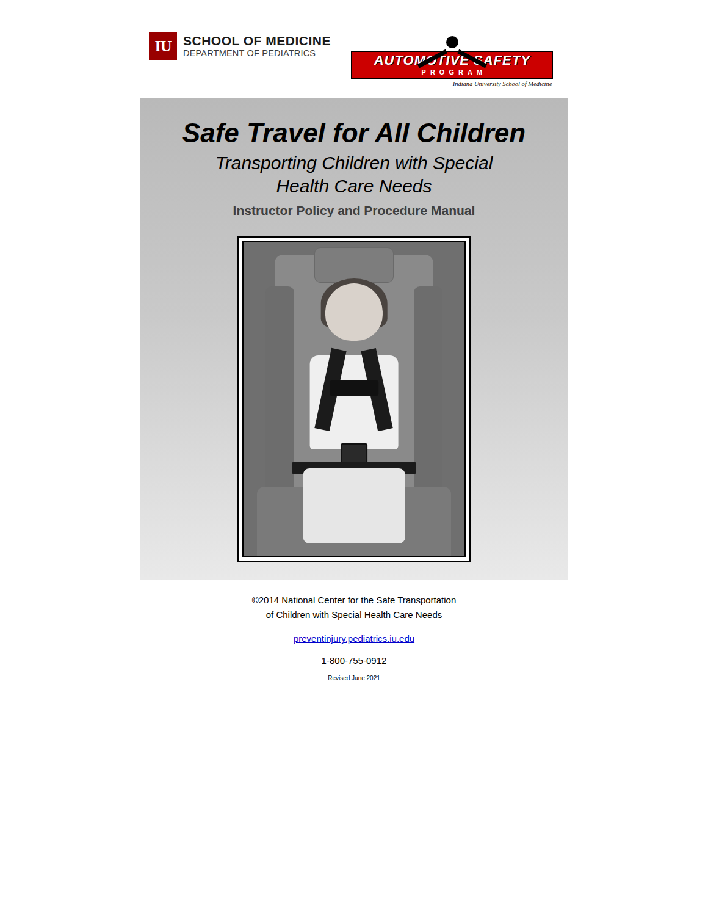IU
SCHOOL OF MEDICINE
DEPARTMENT OF PEDIATRICS
AUTOMOTIVE SAFETY
PROGRAM
Indiana University School of Medicine
Safe Travel for All Children
Transporting Children with Special
Health Care Needs
Instructor Policy and Procedure Manual
©2014 National Center for the Safe Transportation
of Children with Special Health Care Needs
preventinjury.pediatrics.iu.edu
1-800-755-0912
Revised June 2021